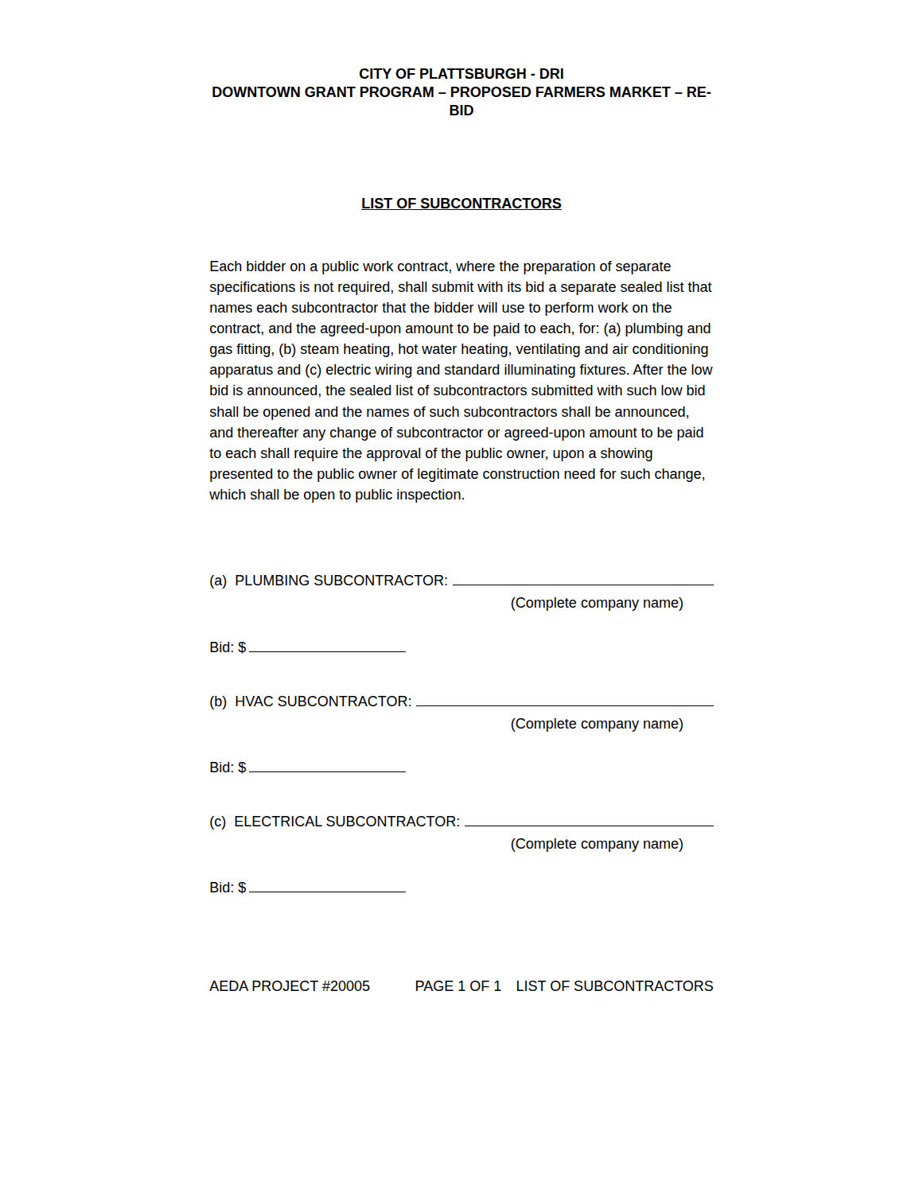CITY OF PLATTSBURGH - DRI
DOWNTOWN GRANT PROGRAM – PROPOSED FARMERS MARKET – RE-BID
LIST OF SUBCONTRACTORS
Each bidder on a public work contract, where the preparation of separate specifications is not required, shall submit with its bid a separate sealed list that names each subcontractor that the bidder will use to perform work on the contract, and the agreed-upon amount to be paid to each, for: (a) plumbing and gas fitting, (b) steam heating, hot water heating, ventilating and air conditioning apparatus and (c) electric wiring and standard illuminating fixtures. After the low bid is announced, the sealed list of subcontractors submitted with such low bid shall be opened and the names of such subcontractors shall be announced, and thereafter any change of subcontractor or agreed-upon amount to be paid to each shall require the approval of the public owner, upon a showing presented to the public owner of legitimate construction need for such change, which shall be open to public inspection.
(a) PLUMBING SUBCONTRACTOR:
(Complete company name)
Bid: $
(b) HVAC SUBCONTRACTOR:
(Complete company name)
Bid: $
(c) ELECTRICAL SUBCONTRACTOR:
(Complete company name)
Bid: $
AEDA PROJECT #20005
PAGE 1 OF 1
LIST OF SUBCONTRACTORS